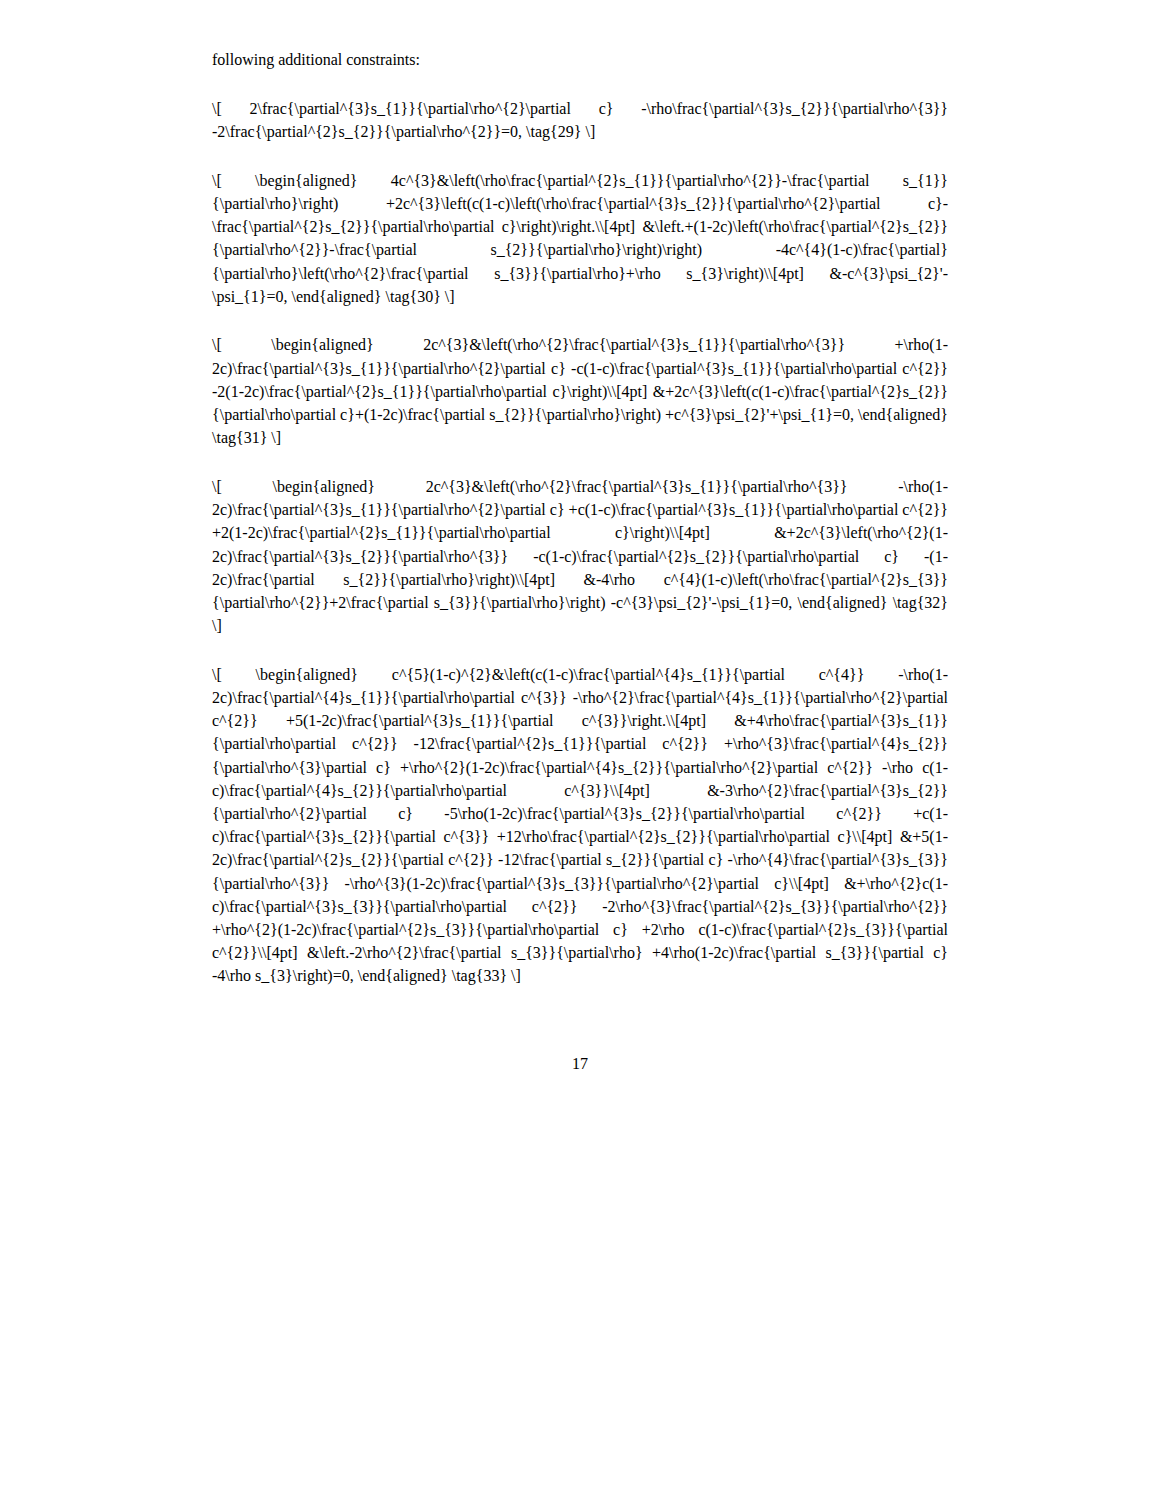following additional constraints:
\[ 2\frac{\partial^{3}s_{1}}{\partial\rho^{2}\partial c} -\rho\frac{\partial^{3}s_{2}}{\partial\rho^{3}} -2\frac{\partial^{2}s_{2}}{\partial\rho^{2}}=0, \tag{29} \]
\[ \begin{aligned} 4c^{3}&\left(\rho\frac{\partial^{2}s_{1}}{\partial\rho^{2}}-\frac{\partial s_{1}}{\partial\rho}\right) +2c^{3}\left(c(1-c)\left(\rho\frac{\partial^{3}s_{2}}{\partial\rho^{2}\partial c}-\frac{\partial^{2}s_{2}}{\partial\rho\partial c}\right)\right.\\[4pt] &\left.+(1-2c)\left(\rho\frac{\partial^{2}s_{2}}{\partial\rho^{2}}-\frac{\partial s_{2}}{\partial\rho}\right)\right) -4c^{4}(1-c)\frac{\partial}{\partial\rho}\left(\rho^{2}\frac{\partial s_{3}}{\partial\rho}+\rho s_{3}\right)\\[4pt] &-c^{3}\psi_{2}'-\psi_{1}=0, \end{aligned} \tag{30} \]
\[ \begin{aligned} 2c^{3}&\left(\rho^{2}\frac{\partial^{3}s_{1}}{\partial\rho^{3}} +\rho(1-2c)\frac{\partial^{3}s_{1}}{\partial\rho^{2}\partial c} -c(1-c)\frac{\partial^{3}s_{1}}{\partial\rho\partial c^{2}} -2(1-2c)\frac{\partial^{2}s_{1}}{\partial\rho\partial c}\right)\\[4pt] &+2c^{3}\left(c(1-c)\frac{\partial^{2}s_{2}}{\partial\rho\partial c}+(1-2c)\frac{\partial s_{2}}{\partial\rho}\right) +c^{3}\psi_{2}'+\psi_{1}=0, \end{aligned} \tag{31} \]
\[ \begin{aligned} 2c^{3}&\left(\rho^{2}\frac{\partial^{3}s_{1}}{\partial\rho^{3}} -\rho(1-2c)\frac{\partial^{3}s_{1}}{\partial\rho^{2}\partial c} +c(1-c)\frac{\partial^{3}s_{1}}{\partial\rho\partial c^{2}} +2(1-2c)\frac{\partial^{2}s_{1}}{\partial\rho\partial c}\right)\\[4pt] &+2c^{3}\left(\rho^{2}(1-2c)\frac{\partial^{3}s_{2}}{\partial\rho^{3}} -c(1-c)\frac{\partial^{2}s_{2}}{\partial\rho\partial c} -(1-2c)\frac{\partial s_{2}}{\partial\rho}\right)\\[4pt] &-4\rho c^{4}(1-c)\left(\rho\frac{\partial^{2}s_{3}}{\partial\rho^{2}}+2\frac{\partial s_{3}}{\partial\rho}\right) -c^{3}\psi_{2}'-\psi_{1}=0, \end{aligned} \tag{32} \]
\[ \begin{aligned} c^{5}(1-c)^{2}&\left(c(1-c)\frac{\partial^{4}s_{1}}{\partial c^{4}} -\rho(1-2c)\frac{\partial^{4}s_{1}}{\partial\rho\partial c^{3}} -\rho^{2}\frac{\partial^{4}s_{1}}{\partial\rho^{2}\partial c^{2}} +5(1-2c)\frac{\partial^{3}s_{1}}{\partial c^{3}}\right.\\[4pt] &+4\rho\frac{\partial^{3}s_{1}}{\partial\rho\partial c^{2}} -12\frac{\partial^{2}s_{1}}{\partial c^{2}} +\rho^{3}\frac{\partial^{4}s_{2}}{\partial\rho^{3}\partial c} +\rho^{2}(1-2c)\frac{\partial^{4}s_{2}}{\partial\rho^{2}\partial c^{2}} -\rho c(1-c)\frac{\partial^{4}s_{2}}{\partial\rho\partial c^{3}}\\[4pt] &-3\rho^{2}\frac{\partial^{3}s_{2}}{\partial\rho^{2}\partial c} -5\rho(1-2c)\frac{\partial^{3}s_{2}}{\partial\rho\partial c^{2}} +c(1-c)\frac{\partial^{3}s_{2}}{\partial c^{3}} +12\rho\frac{\partial^{2}s_{2}}{\partial\rho\partial c}\\[4pt] &+5(1-2c)\frac{\partial^{2}s_{2}}{\partial c^{2}} -12\frac{\partial s_{2}}{\partial c} -\rho^{4}\frac{\partial^{3}s_{3}}{\partial\rho^{3}} -\rho^{3}(1-2c)\frac{\partial^{3}s_{3}}{\partial\rho^{2}\partial c}\\[4pt] &+\rho^{2}c(1-c)\frac{\partial^{3}s_{3}}{\partial\rho\partial c^{2}} -2\rho^{3}\frac{\partial^{2}s_{3}}{\partial\rho^{2}} +\rho^{2}(1-2c)\frac{\partial^{2}s_{3}}{\partial\rho\partial c} +2\rho c(1-c)\frac{\partial^{2}s_{3}}{\partial c^{2}}\\[4pt] &\left.-2\rho^{2}\frac{\partial s_{3}}{\partial\rho} +4\rho(1-2c)\frac{\partial s_{3}}{\partial c} -4\rho s_{3}\right)=0, \end{aligned} \tag{33} \]
17